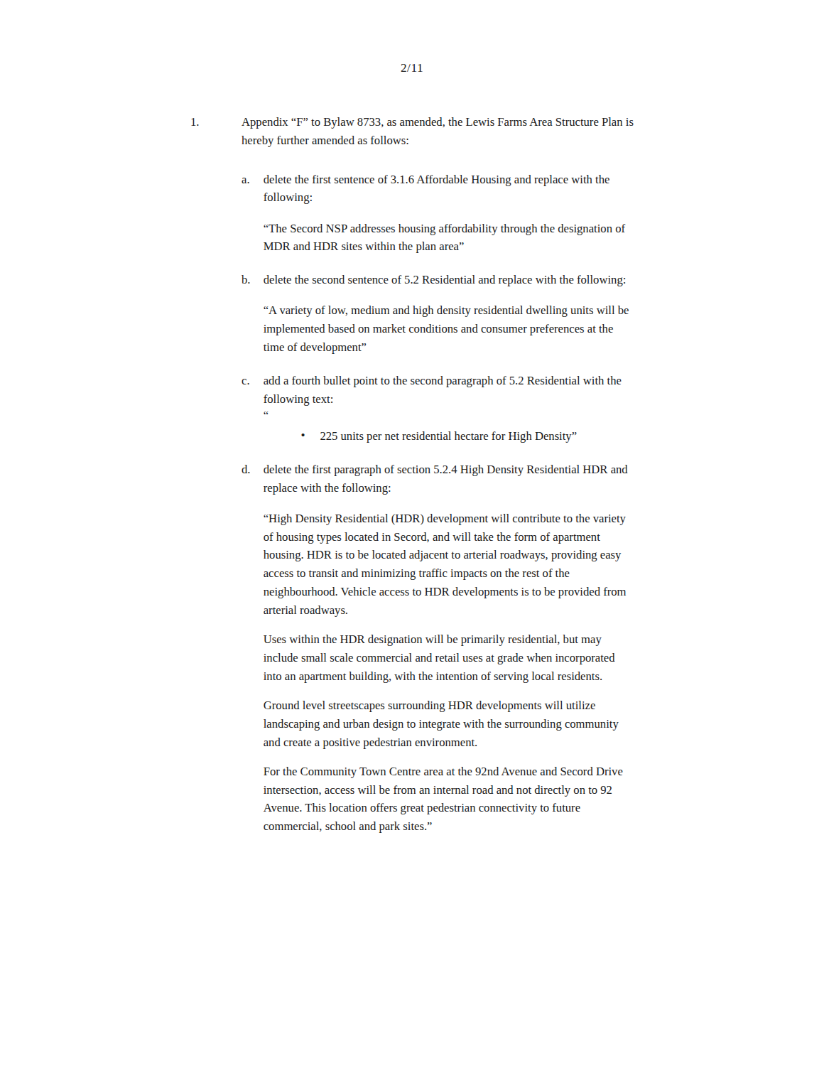2/11
1.
Appendix “F” to Bylaw 8733, as amended, the Lewis Farms Area Structure Plan is hereby further amended as follows:
a. delete the first sentence of 3.1.6 Affordable Housing and replace with the following:
“The Secord NSP addresses housing affordability through the designation of MDR and HDR sites within the plan area”
b. delete the second sentence of 5.2 Residential and replace with the following:
“A variety of low, medium and high density residential dwelling units will be implemented based on market conditions and consumer preferences at the time of development”
c. add a fourth bullet point to the second paragraph of 5.2 Residential with the following text: “
225 units per net residential hectare for High Density”
d. delete the first paragraph of section 5.2.4 High Density Residential HDR and replace with the following:
“High Density Residential (HDR) development will contribute to the variety of housing types located in Secord, and will take the form of apartment housing. HDR is to be located adjacent to arterial roadways, providing easy access to transit and minimizing traffic impacts on the rest of the neighbourhood. Vehicle access to HDR developments is to be provided from arterial roadways.
Uses within the HDR designation will be primarily residential, but may include small scale commercial and retail uses at grade when incorporated into an apartment building, with the intention of serving local residents.
Ground level streetscapes surrounding HDR developments will utilize landscaping and urban design to integrate with the surrounding community and create a positive pedestrian environment.
For the Community Town Centre area at the 92nd Avenue and Secord Drive intersection, access will be from an internal road and not directly on to 92 Avenue. This location offers great pedestrian connectivity to future commercial, school and park sites.”